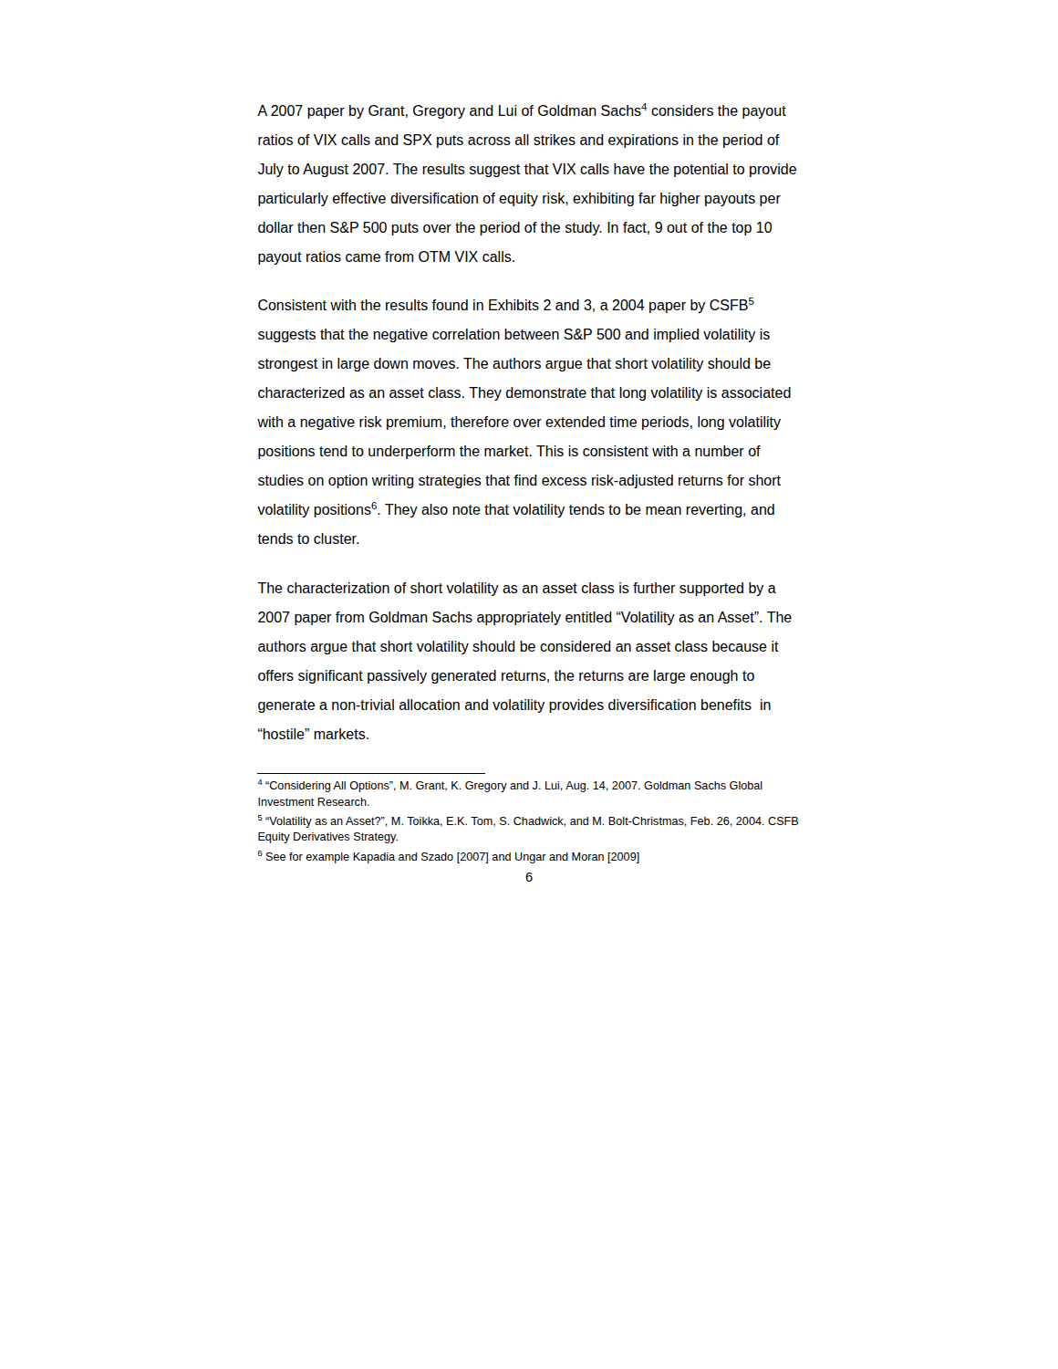A 2007 paper by Grant, Gregory and Lui of Goldman Sachs4 considers the payout ratios of VIX calls and SPX puts across all strikes and expirations in the period of July to August 2007. The results suggest that VIX calls have the potential to provide particularly effective diversification of equity risk, exhibiting far higher payouts per dollar then S&P 500 puts over the period of the study. In fact, 9 out of the top 10 payout ratios came from OTM VIX calls.
Consistent with the results found in Exhibits 2 and 3, a 2004 paper by CSFB5 suggests that the negative correlation between S&P 500 and implied volatility is strongest in large down moves. The authors argue that short volatility should be characterized as an asset class. They demonstrate that long volatility is associated with a negative risk premium, therefore over extended time periods, long volatility positions tend to underperform the market. This is consistent with a number of studies on option writing strategies that find excess risk-adjusted returns for short volatility positions6. They also note that volatility tends to be mean reverting, and tends to cluster.
The characterization of short volatility as an asset class is further supported by a 2007 paper from Goldman Sachs appropriately entitled “Volatility as an Asset”. The authors argue that short volatility should be considered an asset class because it offers significant passively generated returns, the returns are large enough to generate a non-trivial allocation and volatility provides diversification benefits in “hostile” markets.
4 “Considering All Options”, M. Grant, K. Gregory and J. Lui, Aug. 14, 2007. Goldman Sachs Global Investment Research.
5 “Volatility as an Asset?”, M. Toikka, E.K. Tom, S. Chadwick, and M. Bolt-Christmas, Feb. 26, 2004. CSFB Equity Derivatives Strategy.
6 See for example Kapadia and Szado [2007] and Ungar and Moran [2009]
6